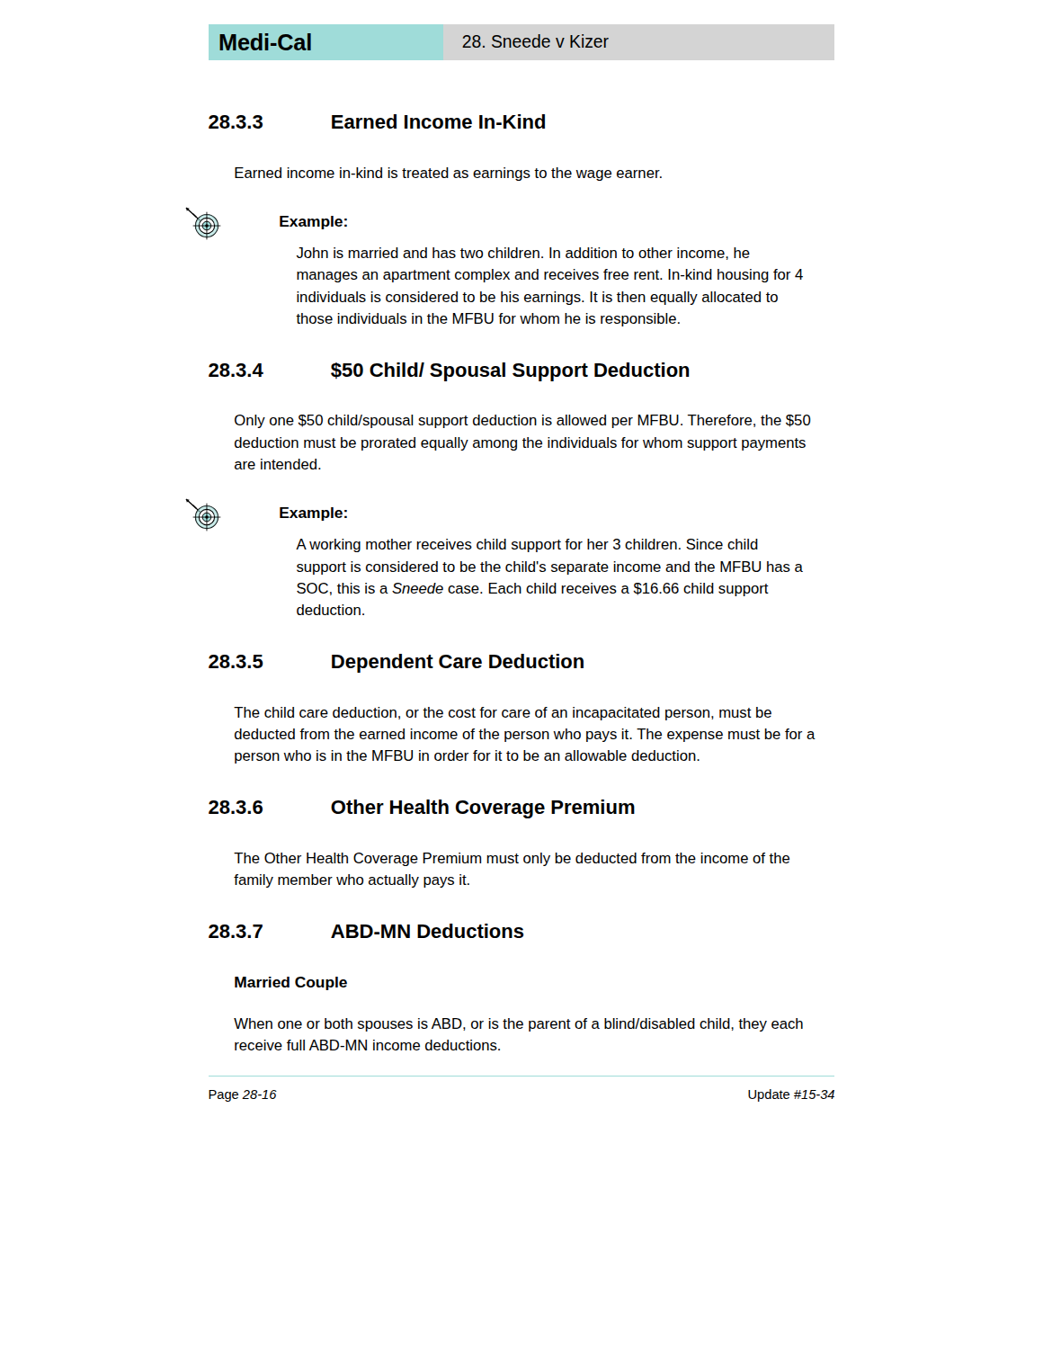Medi-Cal
28. Sneede v Kizer
28.3.3 Earned Income In-Kind
Earned income in-kind is treated as earnings to the wage earner.
Example:
John is married and has two children. In addition to other income, he manages an apartment complex and receives free rent. In-kind housing for 4 individuals is considered to be his earnings. It is then equally allocated to those individuals in the MFBU for whom he is responsible.
28.3.4$50 Child/ Spousal Support Deduction
Only one $50 child/spousal support deduction is allowed per MFBU. Therefore, the $50 deduction must be prorated equally among the individuals for whom support payments are intended.
Example:
A working mother receives child support for her 3 children. Since child support is considered to be the child's separate income and the MFBU has a SOC, this is a Sneede case. Each child receives a $16.66 child support deduction.
28.3.5 Dependent Care Deduction
The child care deduction, or the cost for care of an incapacitated person, must be deducted from the earned income of the person who pays it. The expense must be for a person who is in the MFBU in order for it to be an allowable deduction.
28.3.6 Other Health Coverage Premium
The Other Health Coverage Premium must only be deducted from the income of the family member who actually pays it.
28.3.7 ABD-MN Deductions
Married Couple
When one or both spouses is ABD, or is the parent of a blind/disabled child, they each receive full ABD-MN income deductions.
Page 28-16
Update #15-34